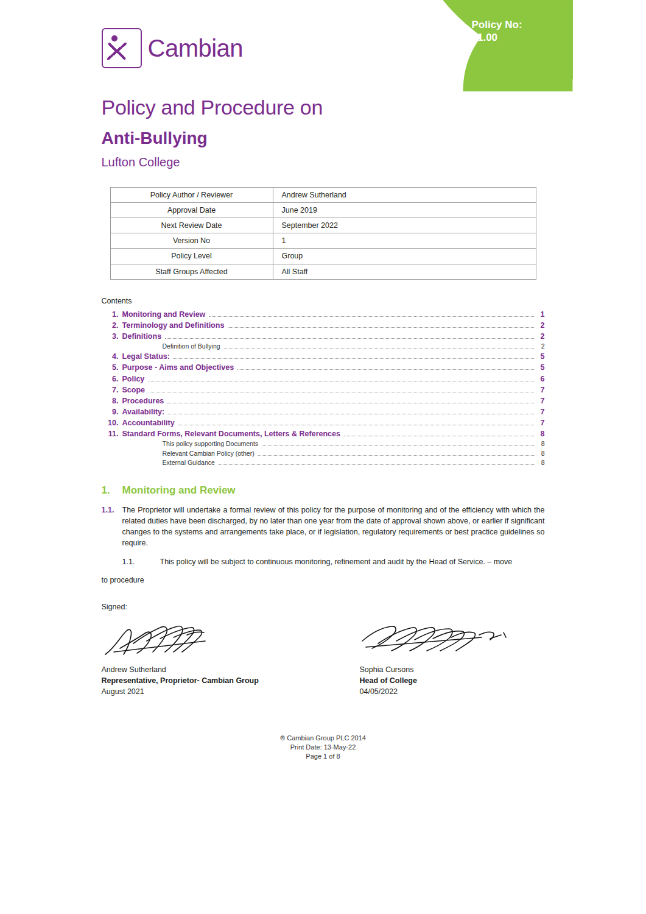Policy No:
21.00
Cambian
Policy and Procedure on
Anti-Bullying
Lufton College
| Policy Author / Reviewer | Andrew Sutherland |
| Approval Date | June 2019 |
| Next Review Date | September 2022 |
| Version No | 1 |
| Policy Level | Group |
| Staff Groups Affected | All Staff |
Contents
1. Monitoring and Review 1
2. Terminology and Definitions 2
3. Definitions 2
Definition of Bullying 2
4. Legal Status: 5
5. Purpose - Aims and Objectives 5
6. Policy 6
7. Scope 7
8. Procedures 7
9. Availability: 7
10. Accountability 7
11. Standard Forms, Relevant Documents, Letters & References 8
This policy supporting Documents 8
Relevant Cambian Policy (other) 8
External Guidance 8
1. Monitoring and Review
1.1.
The Proprietor will undertake a formal review of this policy for the purpose of monitoring and of the efficiency with which the related duties have been discharged, by no later than one year from the date of approval shown above, or earlier if significant changes to the systems and arrangements take place, or if legislation, regulatory requirements or best practice guidelines so require.
1.1. This policy will be subject to continuous monitoring, refinement and audit by the Head of Service. – move
to procedure
Signed:
Andrew Sutherland
Representative, Proprietor- Cambian Group
August 2021
Sophia Cursons
Head of College
04/05/2022
® Cambian Group PLC 2014
Print Date: 13-May-22
Page 1 of 8